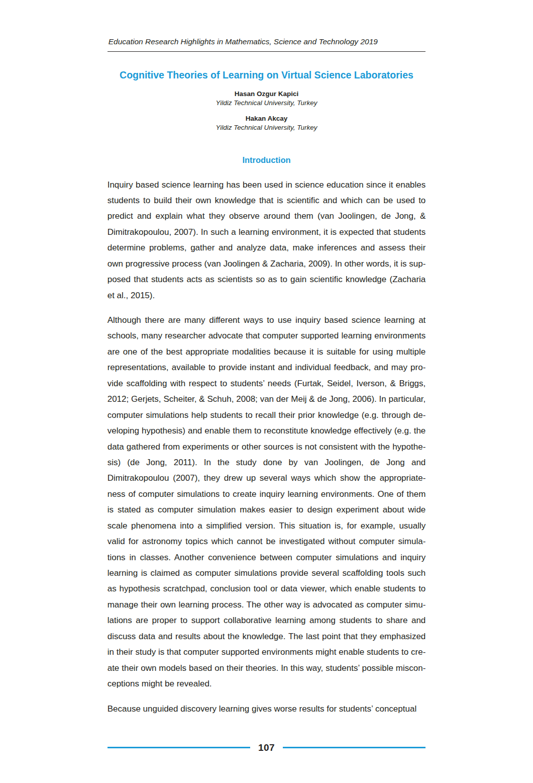Education Research Highlights in Mathematics, Science and Technology 2019
Cognitive Theories of Learning on Virtual Science Laboratories
Hasan Ozgur Kapici
Yildiz Technical University, Turkey
Hakan Akcay
Yildiz Technical University, Turkey
Introduction
Inquiry based science learning has been used in science education since it enables students to build their own knowledge that is scientific and which can be used to predict and explain what they observe around them (van Joolingen, de Jong, & Dimitrakopoulou, 2007). In such a learning environment, it is expected that students determine problems, gather and analyze data, make inferences and assess their own progressive process (van Joolingen & Zacharia, 2009). In other words, it is supposed that students acts as scientists so as to gain scientific knowledge (Zacharia et al., 2015).
Although there are many different ways to use inquiry based science learning at schools, many researcher advocate that computer supported learning environments are one of the best appropriate modalities because it is suitable for using multiple representations, available to provide instant and individual feedback, and may provide scaffolding with respect to students’ needs (Furtak, Seidel, Iverson, & Briggs, 2012; Gerjets, Scheiter, & Schuh, 2008; van der Meij & de Jong, 2006). In particular, computer simulations help students to recall their prior knowledge (e.g. through developing hypothesis) and enable them to reconstitute knowledge effectively (e.g. the data gathered from experiments or other sources is not consistent with the hypothesis) (de Jong, 2011). In the study done by van Joolingen, de Jong and Dimitrakopoulou (2007), they drew up several ways which show the appropriateness of computer simulations to create inquiry learning environments. One of them is stated as computer simulation makes easier to design experiment about wide scale phenomena into a simplified version. This situation is, for example, usually valid for astronomy topics which cannot be investigated without computer simulations in classes. Another convenience between computer simulations and inquiry learning is claimed as computer simulations provide several scaffolding tools such as hypothesis scratchpad, conclusion tool or data viewer, which enable students to manage their own learning process. The other way is advocated as computer simulations are proper to support collaborative learning among students to share and discuss data and results about the knowledge. The last point that they emphasized in their study is that computer supported environments might enable students to create their own models based on their theories. In this way, students’ possible misconceptions might be revealed.
Because unguided discovery learning gives worse results for students’ conceptual
107